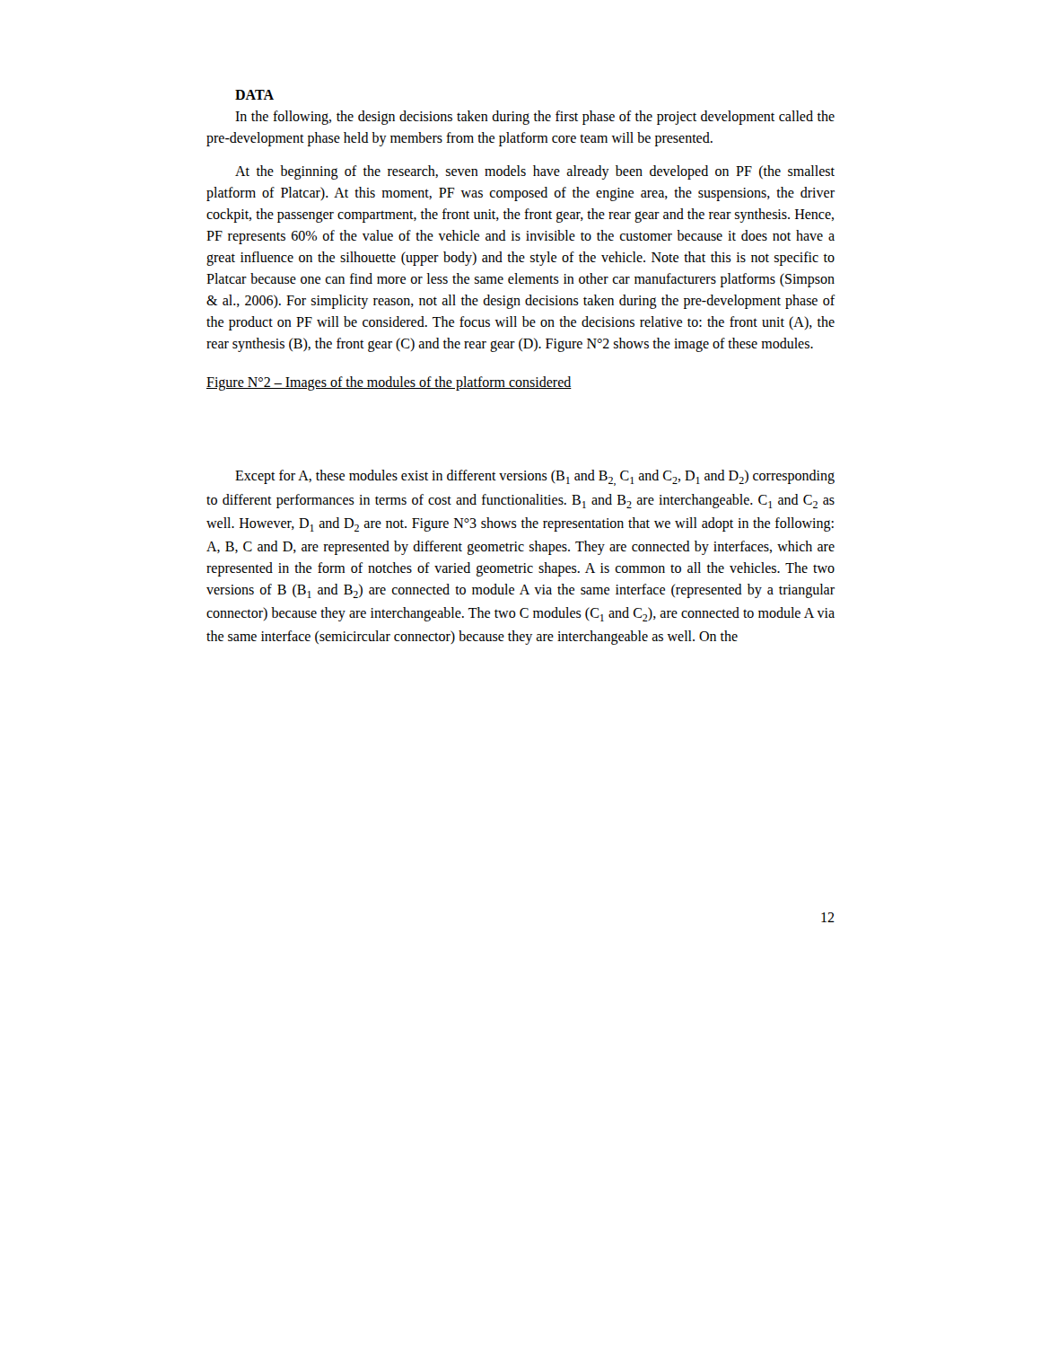DATA
In the following, the design decisions taken during the first phase of the project development called the pre-development phase held by members from the platform core team will be presented.
At the beginning of the research, seven models have already been developed on PF (the smallest platform of Platcar). At this moment, PF was composed of the engine area, the suspensions, the driver cockpit, the passenger compartment, the front unit, the front gear, the rear gear and the rear synthesis. Hence, PF represents 60% of the value of the vehicle and is invisible to the customer because it does not have a great influence on the silhouette (upper body) and the style of the vehicle. Note that this is not specific to Platcar because one can find more or less the same elements in other car manufacturers platforms (Simpson & al., 2006). For simplicity reason, not all the design decisions taken during the pre-development phase of the product on PF will be considered. The focus will be on the decisions relative to: the front unit (A), the rear synthesis (B), the front gear (C) and the rear gear (D). Figure N°2 shows the image of these modules.
Figure N°2 – Images of the modules of the platform considered
Except for A, these modules exist in different versions (B1 and B2, C1 and C2, D1 and D2) corresponding to different performances in terms of cost and functionalities. B1 and B2 are interchangeable. C1 and C2 as well. However, D1 and D2 are not. Figure N°3 shows the representation that we will adopt in the following: A, B, C and D, are represented by different geometric shapes. They are connected by interfaces, which are represented in the form of notches of varied geometric shapes. A is common to all the vehicles. The two versions of B (B1 and B2) are connected to module A via the same interface (represented by a triangular connector) because they are interchangeable. The two C modules (C1 and C2), are connected to module A via the same interface (semicircular connector) because they are interchangeable as well. On the
12